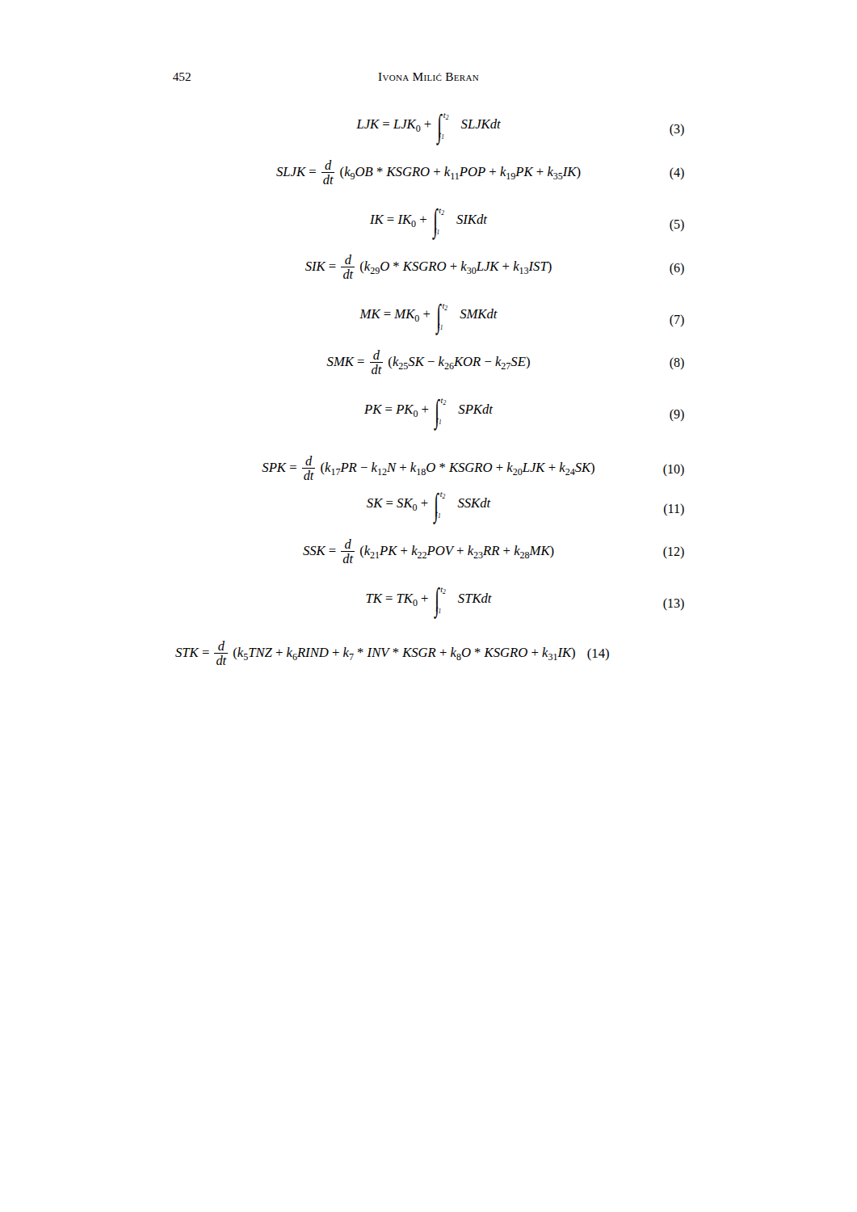452
Ivona Milić Beran
LJK = LJK0 + t2∫t1 SLJKdt
(3)
SLJK = ddt (k9OB * KSGRO + k11POP + k19PK + k35IK)
(4)
IK = IK0 + t2∫t1 SIKdt
(5)
SIK = ddt (k29O * KSGRO + k30LJK + k13IST)
(6)
MK = MK0 + t2∫t1 SMKdt
(7)
SMK = ddt (k25SK − k26KOR − k27SE)
(8)
PK = PK0 + t2∫t1 SPKdt
(9)
SPK = ddt (k17PR − k12N + k18O * KSGRO + k20LJK + k24SK)
(10)
SK = SK0 + t2∫t1 SSKdt
(11)
SSK = ddt (k21PK + k22POV + k23RR + k28MK)
(12)
TK = TK0 + t2∫t1 STKdt
(13)
STK = ddt (k5TNZ + k6RIND + k7 * INV * KSGR + k8O * KSGRO + k31IK) (14)